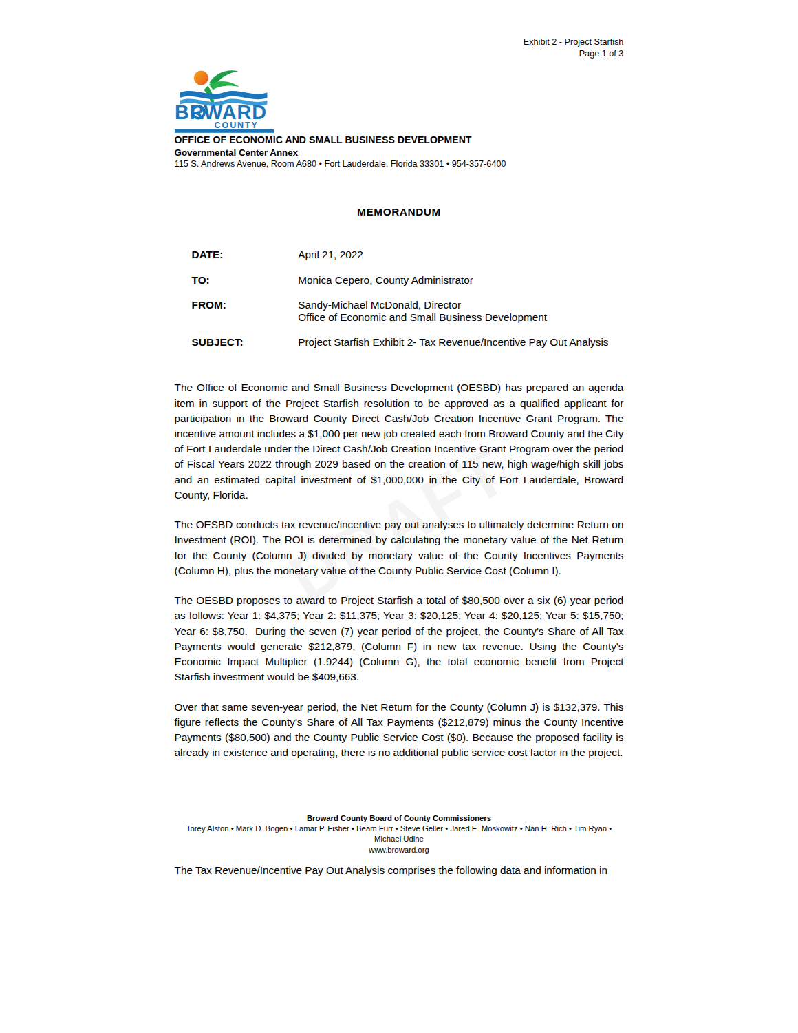DRAFT
Exhibit 2 - Project Starfish
Page 1 of 3
BR WARD ★ COUNTY
OFFICE OF ECONOMIC AND SMALL BUSINESS DEVELOPMENT
Governmental Center Annex
115 S. Andrews Avenue, Room A680 • Fort Lauderdale, Florida 33301 • 954-357-6400
MEMORANDUM
| DATE: | April 21, 2022 |
| TO: | Monica Cepero, County Administrator |
| FROM: | Sandy-Michael McDonald, Director Office of Economic and Small Business Development |
| SUBJECT: | Project Starfish Exhibit 2- Tax Revenue/Incentive Pay Out Analysis |
The Office of Economic and Small Business Development (OESBD) has prepared an agenda item in support of the Project Starfish resolution to be approved as a qualified applicant for participation in the Broward County Direct Cash/Job Creation Incentive Grant Program. The incentive amount includes a $1,000 per new job created each from Broward County and the City of Fort Lauderdale under the Direct Cash/Job Creation Incentive Grant Program over the period of Fiscal Years 2022 through 2029 based on the creation of 115 new, high wage/high skill jobs and an estimated capital investment of $1,000,000 in the City of Fort Lauderdale, Broward County, Florida.
The OESBD conducts tax revenue/incentive pay out analyses to ultimately determine Return on Investment (ROI). The ROI is determined by calculating the monetary value of the Net Return for the County (Column J) divided by monetary value of the County Incentives Payments (Column H), plus the monetary value of the County Public Service Cost (Column I).
The OESBD proposes to award to Project Starfish a total of $80,500 over a six (6) year period as follows: Year 1: $4,375; Year 2: $11,375; Year 3: $20,125; Year 4: $20,125; Year 5: $15,750; Year 6: $8,750. During the seven (7) year period of the project, the County's Share of All Tax Payments would generate $212,879, (Column F) in new tax revenue. Using the County's Economic Impact Multiplier (1.9244) (Column G), the total economic benefit from Project Starfish investment would be $409,663.
Over that same seven-year period, the Net Return for the County (Column J) is $132,379. This figure reflects the County's Share of All Tax Payments ($212,879) minus the County Incentive Payments ($80,500) and the County Public Service Cost ($0). Because the proposed facility is already in existence and operating, there is no additional public service cost factor in the project.
The Tax Revenue/Incentive Pay Out Analysis comprises the following data and information in
Broward County Board of County Commissioners
Torey Alston • Mark D. Bogen • Lamar P. Fisher • Beam Furr • Steve Geller • Jared E. Moskowitz • Nan H. Rich • Tim Ryan • Michael Udine
www.broward.org